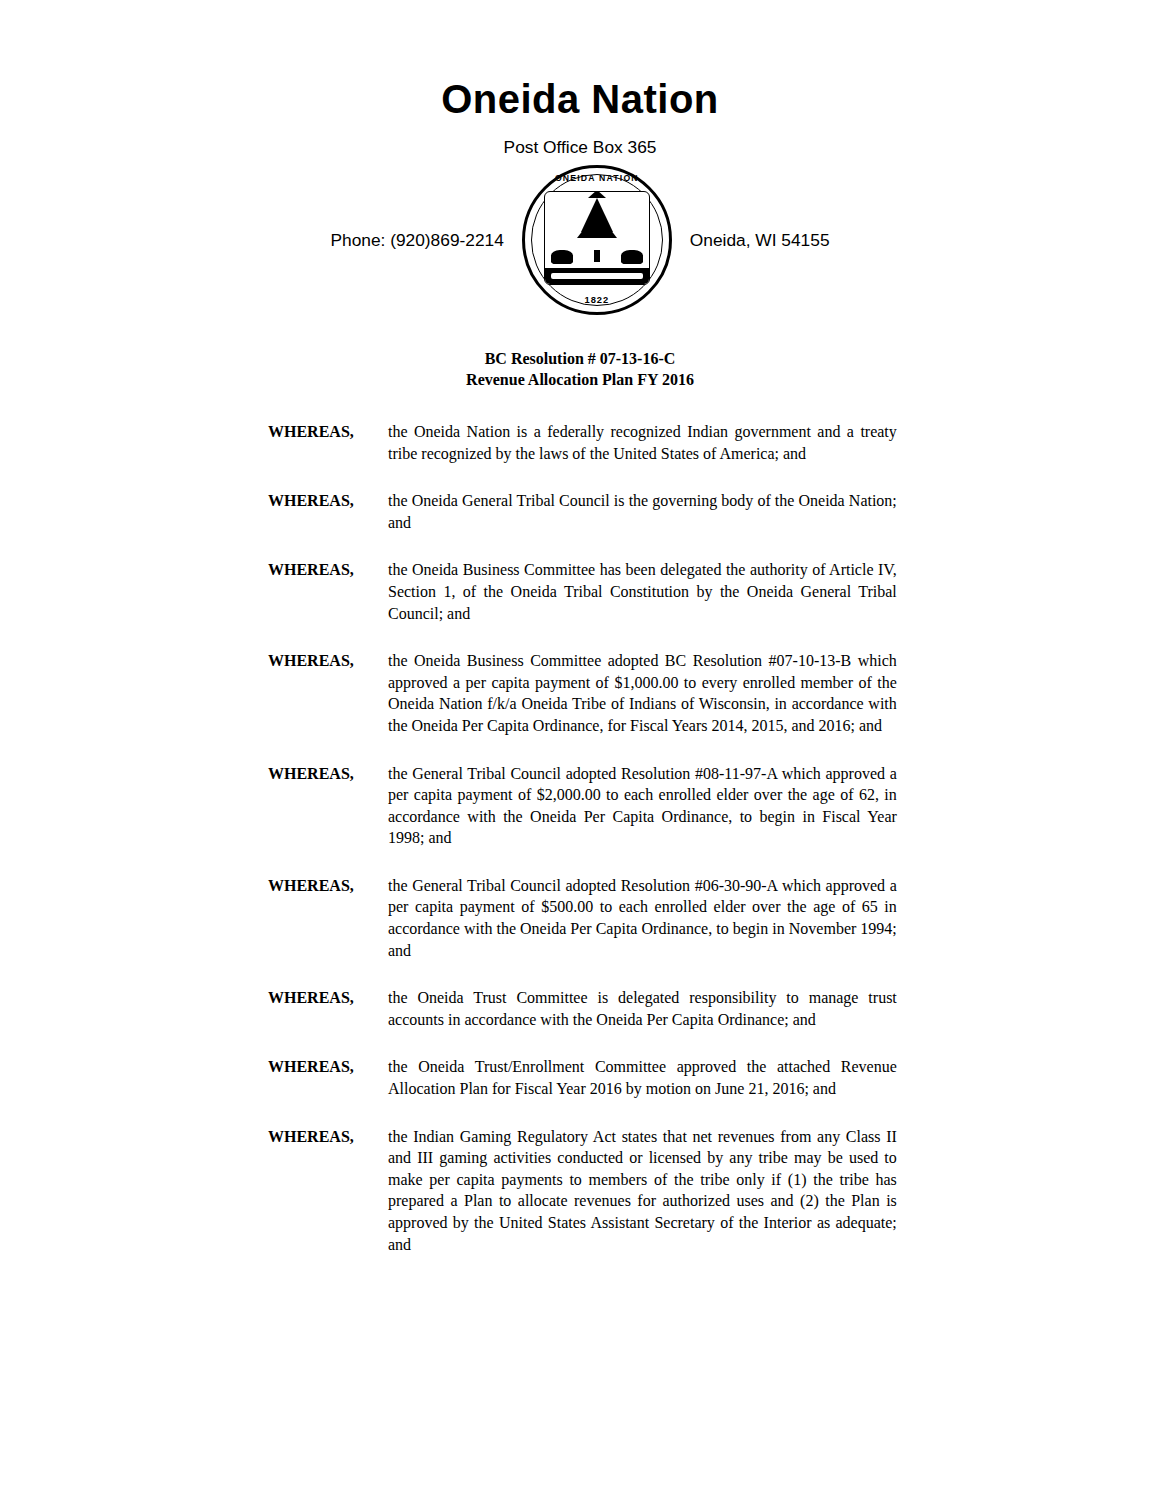Oneida Nation
Post Office Box 365
Phone: (920)869-2214
ONEIDA NATION
1822
Oneida, WI 54155
BC Resolution # 07-13-16-C
Revenue Allocation Plan FY 2016
WHEREAS,
the Oneida Nation is a federally recognized Indian government and a treaty tribe recognized by the laws of the United States of America; and
WHEREAS,
the Oneida General Tribal Council is the governing body of the Oneida Nation; and
WHEREAS,
the Oneida Business Committee has been delegated the authority of Article IV, Section 1, of the Oneida Tribal Constitution by the Oneida General Tribal Council; and
WHEREAS,
the Oneida Business Committee adopted BC Resolution #07-10-13-B which approved a per capita payment of $1,000.00 to every enrolled member of the Oneida Nation f/k/a Oneida Tribe of Indians of Wisconsin, in accordance with the Oneida Per Capita Ordinance, for Fiscal Years 2014, 2015, and 2016; and
WHEREAS,
the General Tribal Council adopted Resolution #08-11-97-A which approved a per capita payment of $2,000.00 to each enrolled elder over the age of 62, in accordance with the Oneida Per Capita Ordinance, to begin in Fiscal Year 1998; and
WHEREAS,
the General Tribal Council adopted Resolution #06-30-90-A which approved a per capita payment of $500.00 to each enrolled elder over the age of 65 in accordance with the Oneida Per Capita Ordinance, to begin in November 1994; and
WHEREAS,
the Oneida Trust Committee is delegated responsibility to manage trust accounts in accordance with the Oneida Per Capita Ordinance; and
WHEREAS,
the Oneida Trust/Enrollment Committee approved the attached Revenue Allocation Plan for Fiscal Year 2016 by motion on June 21, 2016; and
WHEREAS,
the Indian Gaming Regulatory Act states that net revenues from any Class II and III gaming activities conducted or licensed by any tribe may be used to make per capita payments to members of the tribe only if (1) the tribe has prepared a Plan to allocate revenues for authorized uses and (2) the Plan is approved by the United States Assistant Secretary of the Interior as adequate; and